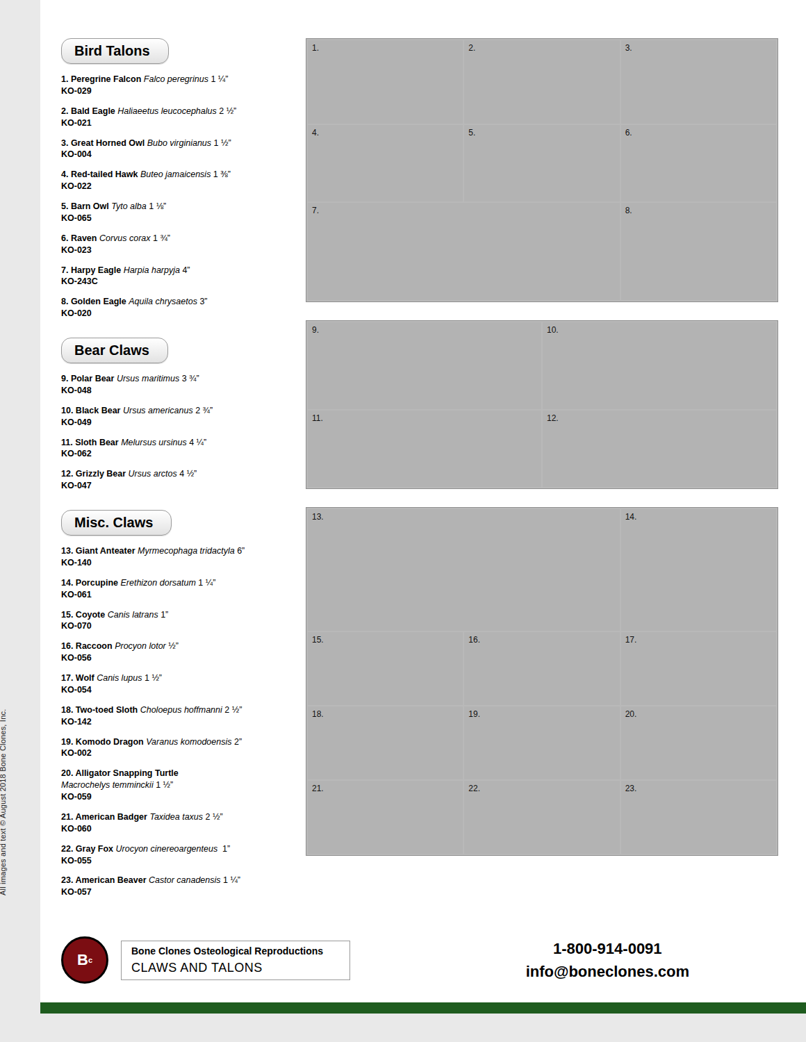All images and text © August 2018 Bone Clones, Inc.
Bird Talons
1. Peregrine Falcon Falco peregrinus 1 ¼”KO-029
2. Bald Eagle Haliaeetus leucocephalus 2 ½”KO-021
3. Great Horned Owl Bubo virginianus 1 ½”KO-004
4. Red-tailed Hawk Buteo jamaicensis 1 ⅜”KO-022
5. Barn Owl Tyto alba 1 ⅛”KO-065
6. Raven Corvus corax 1 ¾”KO-023
7. Harpy Eagle Harpia harpyja 4”KO-243C
8. Golden Eagle Aquila chrysaetos 3”KO-020
Bear Claws
9. Polar Bear Ursus maritimus 3 ¾”KO-048
10. Black Bear Ursus americanus 2 ¾”KO-049
11. Sloth Bear Melursus ursinus 4 ¼”KO-062
12. Grizzly Bear Ursus arctos 4 ½”KO-047
Misc. Claws
13. Giant Anteater Myrmecophaga tridactyla 6”KO-140
14. Porcupine Erethizon dorsatum 1 ¼”KO-061
15. Coyote Canis latrans 1”KO-070
16. Raccoon Procyon lotor ½”KO-056
17. Wolf Canis lupus 1 ½”KO-054
18. Two-toed Sloth Choloepus hoffmanni 2 ½”KO-142
19. Komodo Dragon Varanus komodoensis 2”KO-002
20. Alligator Snapping Turtle
Macrochelys temminckii 1 ½”KO-059
21. American Badger Taxidea taxus 2 ½”KO-060
22. Gray Fox Urocyon cinereoargenteus 1”KO-055
23. American Beaver Castor canadensis 1 ¼”KO-057
1.
2.
3.
4.
5.
6.
7.
8.
9.
10.
11.
12.
13.
14.
15.
16.
17.
18.
19.
20.
21.
22.
23.
Bc
Bone Clones Osteological Reproductions
CLAWS AND TALONS
1-800-914-0091
info@boneclones.com